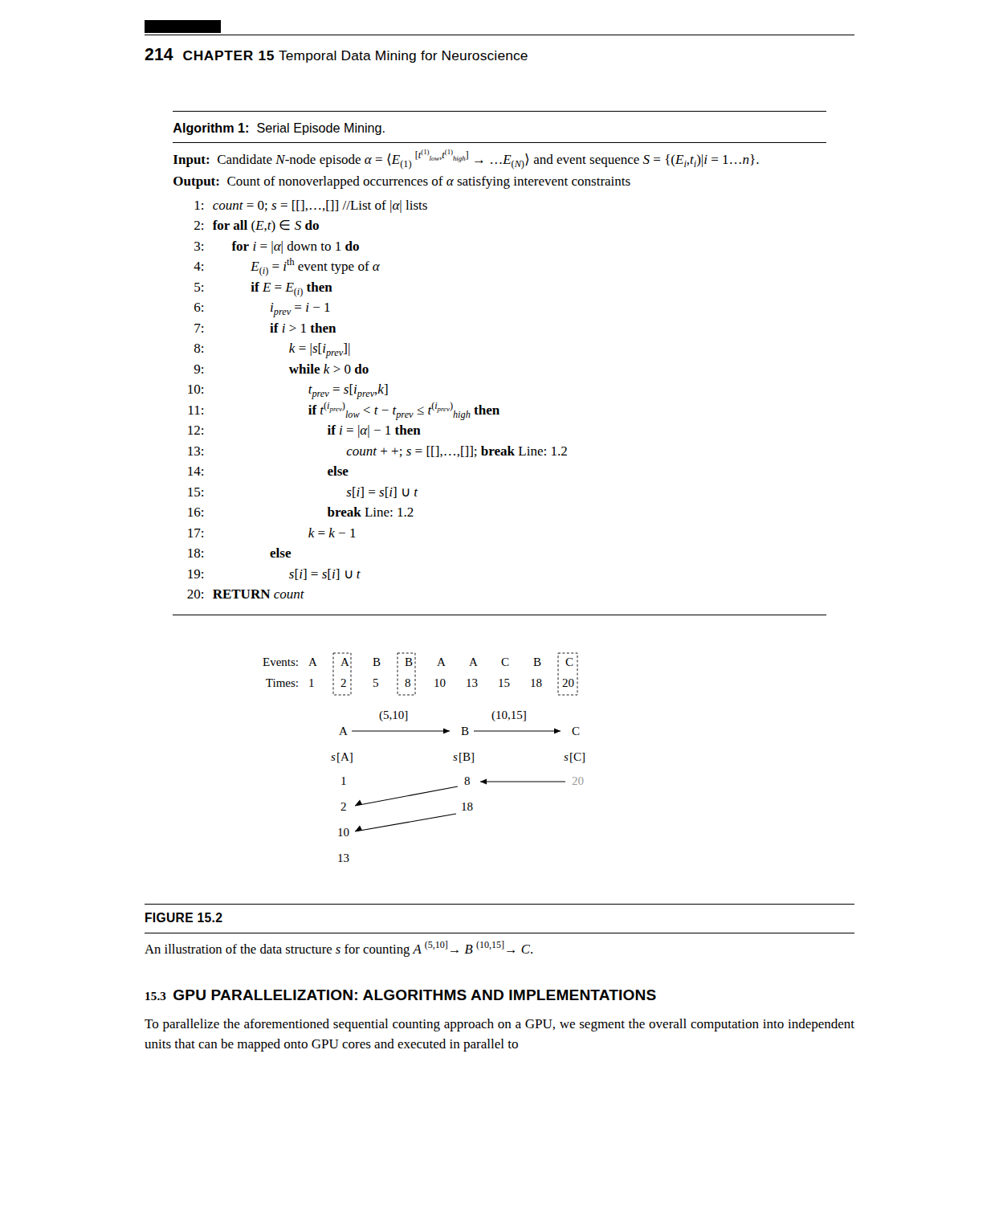214 CHAPTER 15 Temporal Data Mining for Neuroscience
Algorithm 1: Serial Episode Mining.
Input: Candidate N-node episode α = ⟨E(1) [t(1)low,t(1)high] → …E(N)⟩ and event sequence S = {(Ei,ti)|i = 1…n}.
Output: Count of nonoverlapped occurrences of α satisfying interevent constraints
count = 0; s = [[],…,[]] //List of |α| lists
for all (E,t) ∈ S do
for i = |α| down to 1 do
E(i) = ith event type of α
if E = E(i) then
iprev = i − 1
if i > 1 then
k = |s[iprev]|
while k > 0 do
tprev = s[iprev,k]
if t(iprev)low < t − tprev ≤ t(iprev)high then
if i = |α| − 1 then
count + +; s = [[],…,[]]; break Line: 1.2
else
s[i] = s[i] ∪ t
break Line: 1.2
k = k − 1
else
s[i] = s[i] ∪ t
RETURN count
Events: A A B B A A C B C Times: 1 2 5 8 10 13 15 18 20 A B C (5,10] (10,15] s[A] s[B] s[C] 1 2 10 13 8 18 20
FIGURE 15.2
An illustration of the data structure s for counting A (5,10]→ B (10,15]→ C.
15.3 GPU PARALLELIZATION: ALGORITHMS AND IMPLEMENTATIONS
To parallelize the aforementioned sequential counting approach on a GPU, we segment the overall computation into independent units that can be mapped onto GPU cores and executed in parallel to